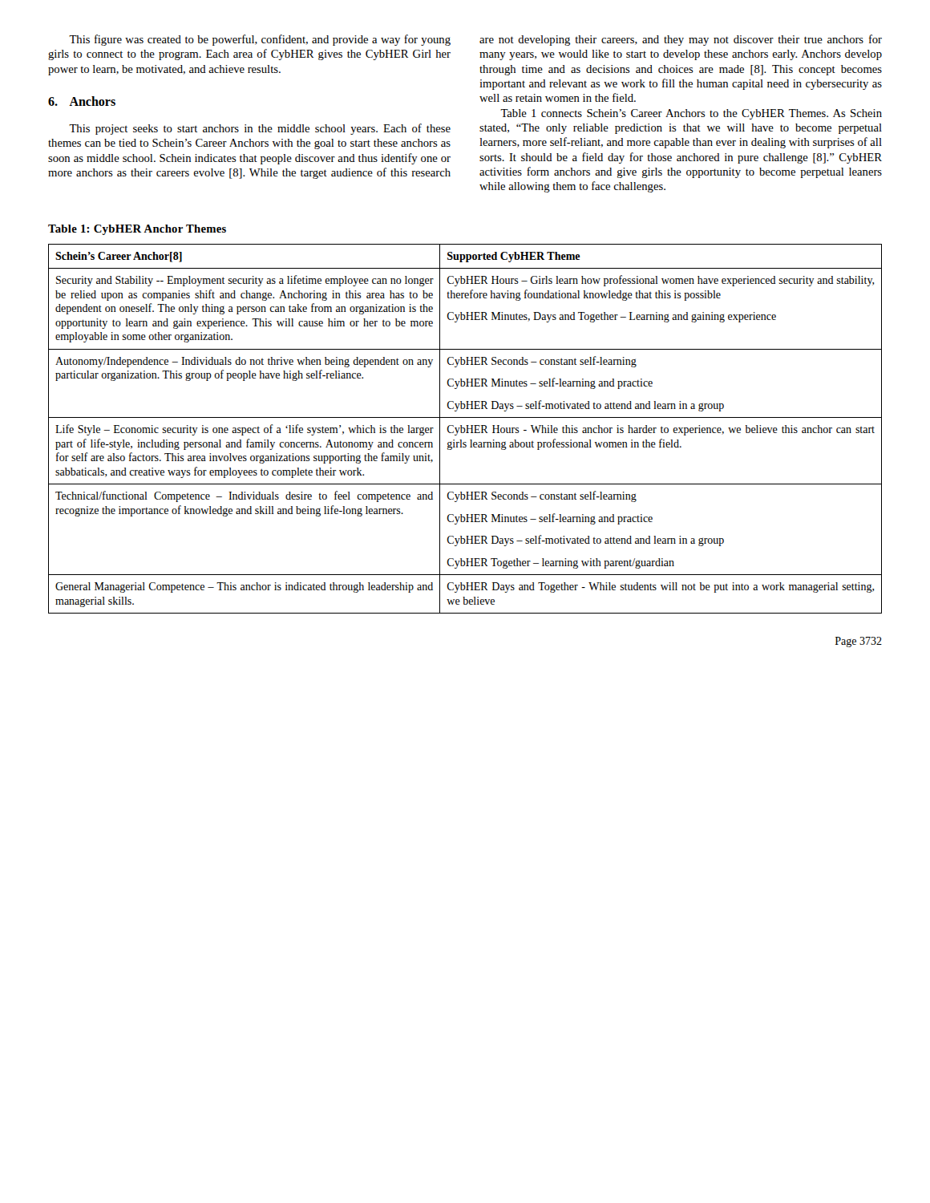This figure was created to be powerful, confident, and provide a way for young girls to connect to the program. Each area of CybHER gives the CybHER Girl her power to learn, be motivated, and achieve results.
6. Anchors
This project seeks to start anchors in the middle school years. Each of these themes can be tied to Schein’s Career Anchors with the goal to start these anchors as soon as middle school. Schein indicates that people discover and thus identify one or more anchors as their careers evolve [8]. While the target audience of this research are not developing their careers, and they may not discover their true anchors for many years, we would like to start to develop these anchors early. Anchors develop through time and as decisions and choices are made [8]. This concept becomes important and relevant as we work to fill the human capital need in cybersecurity as well as retain women in the field.
Table 1 connects Schein’s Career Anchors to the CybHER Themes. As Schein stated, “The only reliable prediction is that we will have to become perpetual learners, more self-reliant, and more capable than ever in dealing with surprises of all sorts. It should be a field day for those anchored in pure challenge [8].” CybHER activities form anchors and give girls the opportunity to become perpetual leaners while allowing them to face challenges.
Table 1: CybHER Anchor Themes
| Schein’s Career Anchor[8] | Supported CybHER Theme |
| --- | --- |
| Security and Stability -- Employment security as a lifetime employee can no longer be relied upon as companies shift and change. Anchoring in this area has to be dependent on oneself. The only thing a person can take from an organization is the opportunity to learn and gain experience. This will cause him or her to be more employable in some other organization. | CybHER Hours – Girls learn how professional women have experienced security and stability, therefore having foundational knowledge that this is possible CybHER Minutes, Days and Together – Learning and gaining experience |
| Autonomy/Independence – Individuals do not thrive when being dependent on any particular organization. This group of people have high self-reliance. | CybHER Seconds – constant self-learning CybHER Minutes – self-learning and practice CybHER Days – self-motivated to attend and learn in a group |
| Life Style – Economic security is one aspect of a ‘life system’, which is the larger part of life-style, including personal and family concerns. Autonomy and concern for self are also factors. This area involves organizations supporting the family unit, sabbaticals, and creative ways for employees to complete their work. | CybHER Hours - While this anchor is harder to experience, we believe this anchor can start girls learning about professional women in the field. |
| Technical/functional Competence – Individuals desire to feel competence and recognize the importance of knowledge and skill and being life-long learners. | CybHER Seconds – constant self-learning CybHER Minutes – self-learning and practice CybHER Days – self-motivated to attend and learn in a group CybHER Together – learning with parent/guardian |
| General Managerial Competence – This anchor is indicated through leadership and managerial skills. | CybHER Days and Together - While students will not be put into a work managerial setting, we believe |
Page 3732